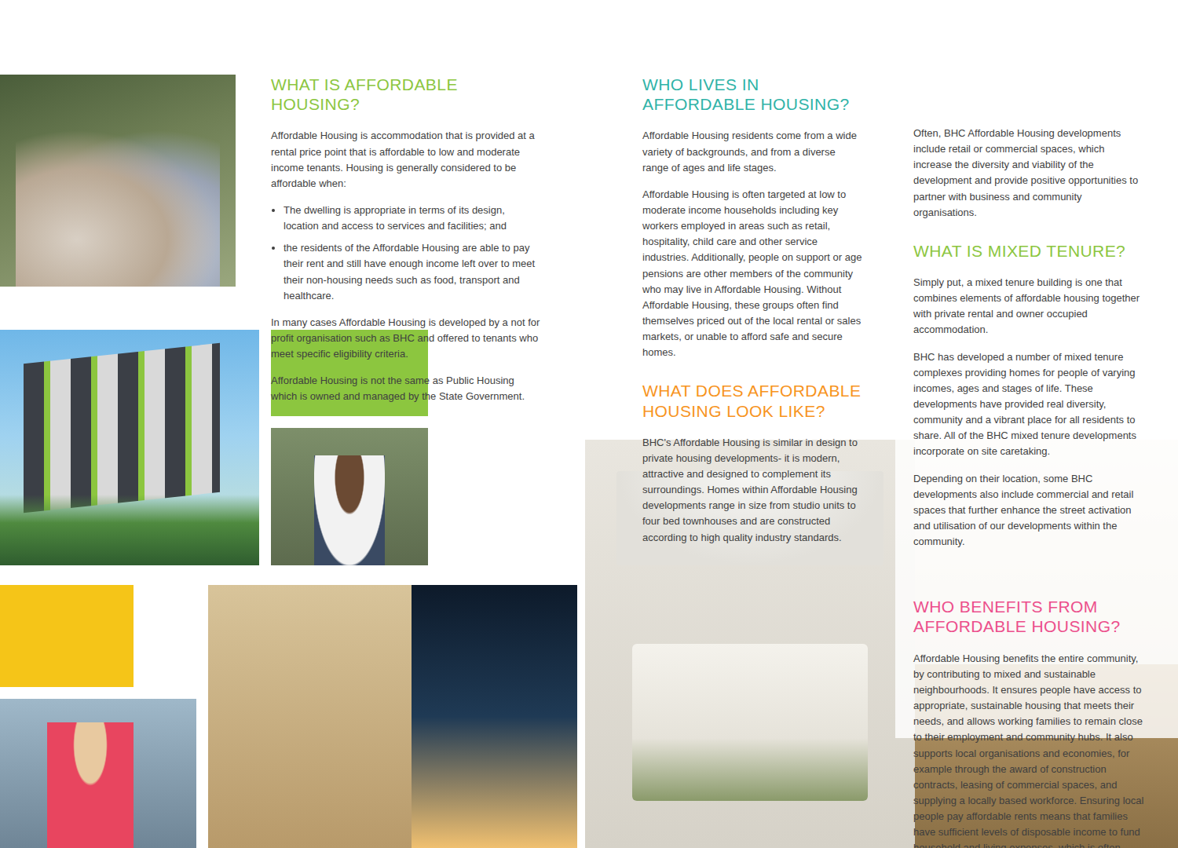WHAT IS AFFORDABLE HOUSING?
Affordable Housing is accommodation that is provided at a rental price point that is affordable to low and moderate income tenants. Housing is generally considered to be affordable when:
The dwelling is appropriate in terms of its design, location and access to services and facilities; and
the residents of the Affordable Housing are able to pay their rent and still have enough income left over to meet their non-housing needs such as food, transport and healthcare.
In many cases Affordable Housing is developed by a not for profit organisation such as BHC and offered to tenants who meet specific eligibility criteria.
Affordable Housing is not the same as Public Housing which is owned and managed by the State Government.
WHO LIVES IN
AFFORDABLE HOUSING?
Affordable Housing residents come from a wide variety of backgrounds, and from a diverse range of ages and life stages.
Affordable Housing is often targeted at low to moderate income households including key workers employed in areas such as retail, hospitality, child care and other service industries. Additionally, people on support or age pensions are other members of the community who may live in Affordable Housing. Without Affordable Housing, these groups often find themselves priced out of the local rental or sales markets, or unable to afford safe and secure homes.
WHAT DOES AFFORDABLE
HOUSING LOOK LIKE?
BHC's Affordable Housing is similar in design to private housing developments- it is modern, attractive and designed to complement its surroundings. Homes within Affordable Housing developments range in size from studio units to four bed townhouses and are constructed according to high quality industry standards.
Often, BHC Affordable Housing developments include retail or commercial spaces, which increase the diversity and viability of the development and provide positive opportunities to partner with business and community organisations.
WHAT IS MIXED TENURE?
Simply put, a mixed tenure building is one that combines elements of affordable housing together with private rental and owner occupied accommodation.
BHC has developed a number of mixed tenure complexes providing homes for people of varying incomes, ages and stages of life. These developments have provided real diversity, community and a vibrant place for all residents to share. All of the BHC mixed tenure developments incorporate on site caretaking.
Depending on their location, some BHC developments also include commercial and retail spaces that further enhance the street activation and utilisation of our developments within the community.
WHO BENEFITS FROM
AFFORDABLE HOUSING?
Affordable Housing benefits the entire community, by contributing to mixed and sustainable neighbourhoods. It ensures people have access to appropriate, sustainable housing that meets their needs, and allows working families to remain close to their employment and community hubs. It also supports local organisations and economies, for example through the award of construction contracts, leasing of commercial spaces, and supplying a locally based workforce. Ensuring local people pay affordable rents means that families have sufficient levels of disposable income to fund household and living expenses, which is often crucial to the viability of local businesses.